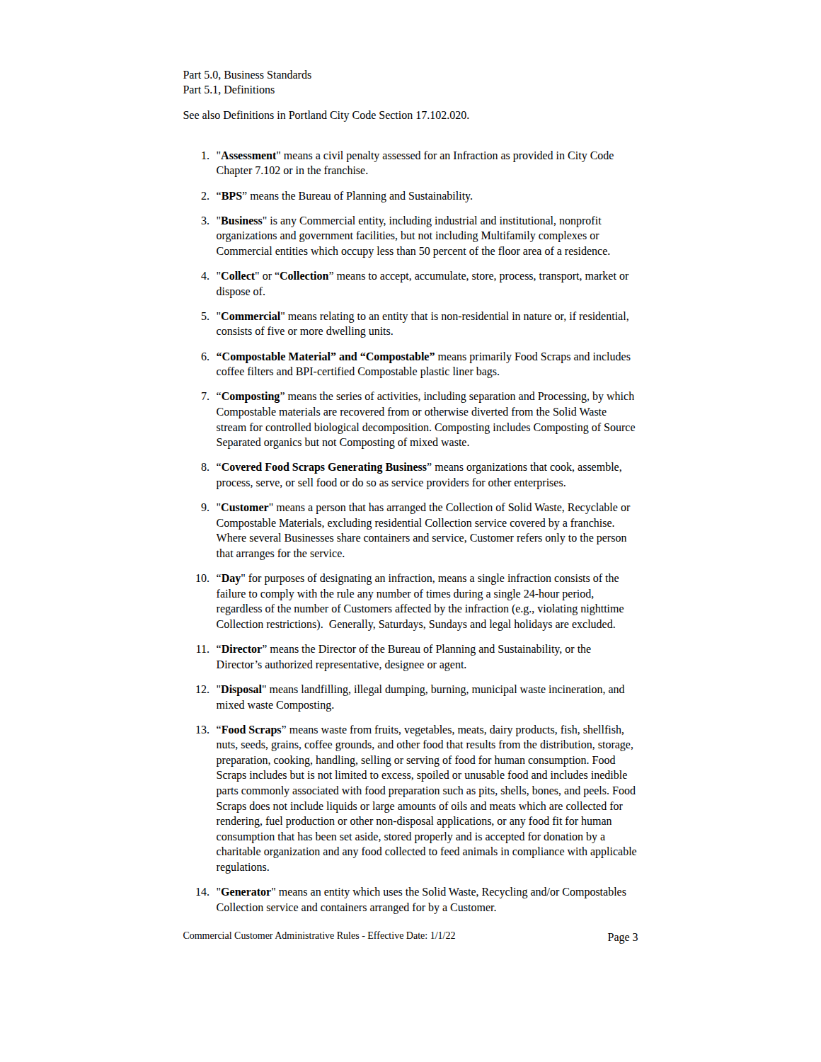Part 5.0, Business Standards
Part 5.1, Definitions
See also Definitions in Portland City Code Section 17.102.020.
"Assessment" means a civil penalty assessed for an Infraction as provided in City Code Chapter 7.102 or in the franchise.
“BPS” means the Bureau of Planning and Sustainability.
"Business" is any Commercial entity, including industrial and institutional, nonprofit organizations and government facilities, but not including Multifamily complexes or Commercial entities which occupy less than 50 percent of the floor area of a residence.
"Collect" or “Collection” means to accept, accumulate, store, process, transport, market or dispose of.
"Commercial" means relating to an entity that is non-residential in nature or, if residential, consists of five or more dwelling units.
“Compostable Material” and “Compostable” means primarily Food Scraps and includes coffee filters and BPI-certified Compostable plastic liner bags.
“Composting” means the series of activities, including separation and Processing, by which Compostable materials are recovered from or otherwise diverted from the Solid Waste stream for controlled biological decomposition. Composting includes Composting of Source Separated organics but not Composting of mixed waste.
“Covered Food Scraps Generating Business” means organizations that cook, assemble, process, serve, or sell food or do so as service providers for other enterprises.
"Customer" means a person that has arranged the Collection of Solid Waste, Recyclable or Compostable Materials, excluding residential Collection service covered by a franchise. Where several Businesses share containers and service, Customer refers only to the person that arranges for the service.
“Day" for purposes of designating an infraction, means a single infraction consists of the failure to comply with the rule any number of times during a single 24-hour period, regardless of the number of Customers affected by the infraction (e.g., violating nighttime Collection restrictions). Generally, Saturdays, Sundays and legal holidays are excluded.
“Director” means the Director of the Bureau of Planning and Sustainability, or the Director’s authorized representative, designee or agent.
"Disposal" means landfilling, illegal dumping, burning, municipal waste incineration, and mixed waste Composting.
“Food Scraps” means waste from fruits, vegetables, meats, dairy products, fish, shellfish, nuts, seeds, grains, coffee grounds, and other food that results from the distribution, storage, preparation, cooking, handling, selling or serving of food for human consumption. Food Scraps includes but is not limited to excess, spoiled or unusable food and includes inedible parts commonly associated with food preparation such as pits, shells, bones, and peels. Food Scraps does not include liquids or large amounts of oils and meats which are collected for rendering, fuel production or other non-disposal applications, or any food fit for human consumption that has been set aside, stored properly and is accepted for donation by a charitable organization and any food collected to feed animals in compliance with applicable regulations.
"Generator" means an entity which uses the Solid Waste, Recycling and/or Compostables Collection service and containers arranged for by a Customer.
Commercial Customer Administrative Rules - Effective Date: 1/1/22 Page 3